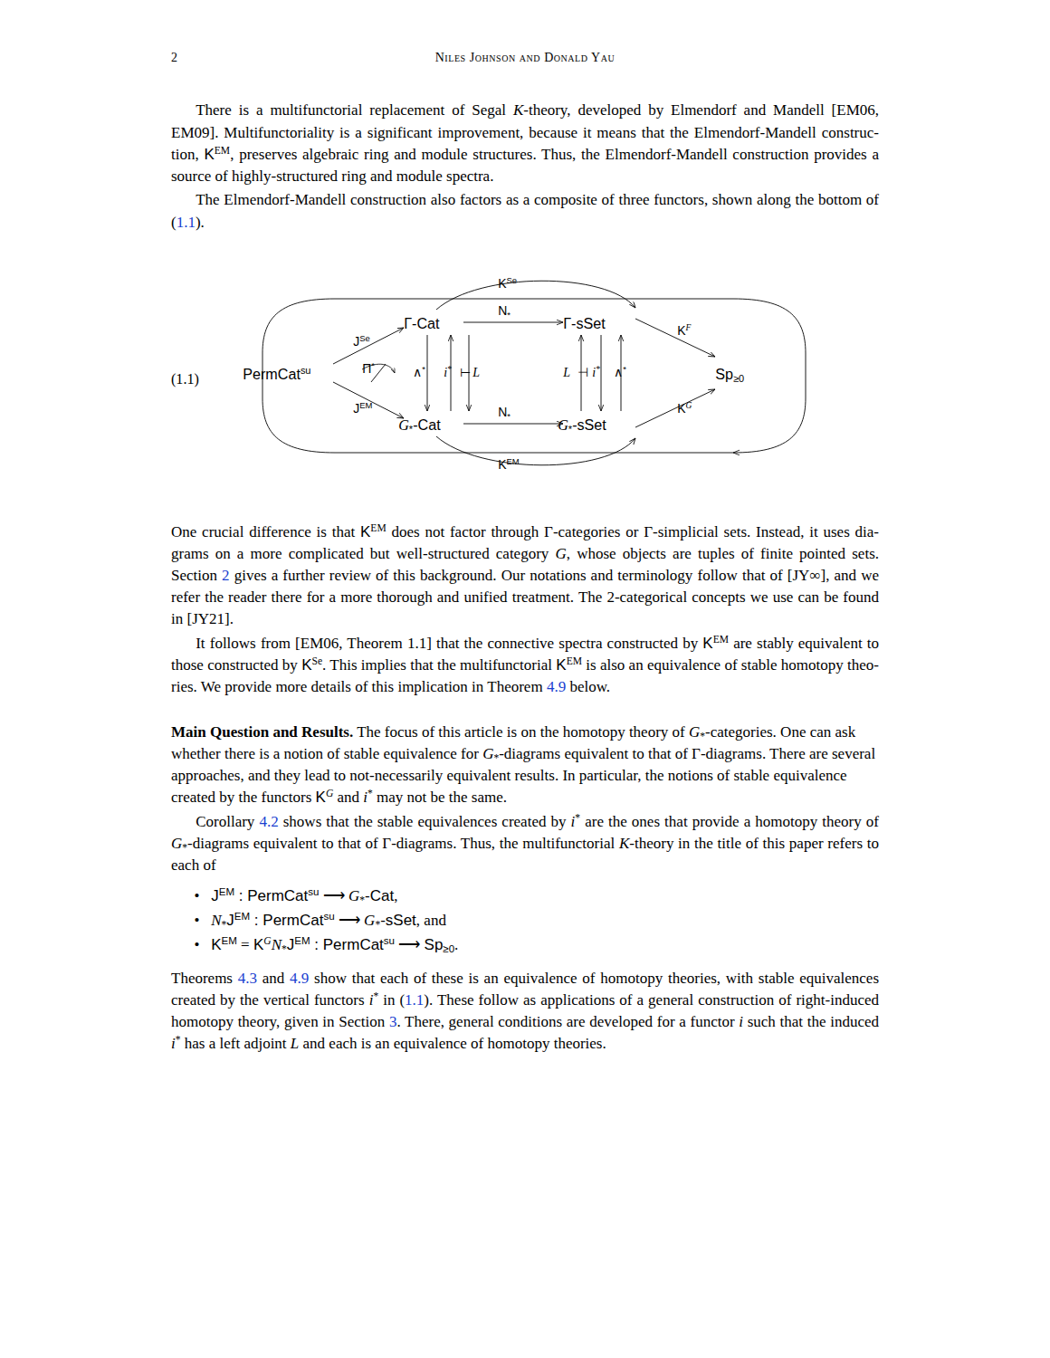2 Niles Johnson and Donald Yau
There is a multifunctorial replacement of Segal K-theory, developed by Elmendorf and Mandell [EM06, EM09]. Multifunctoriality is a significant improvement, because it means that the Elmendorf-Mandell construction, KEM, preserves algebraic ring and module structures. Thus, the Elmendorf-Mandell construction provides a source of highly-structured ring and module spectra.
The Elmendorf-Mandell construction also factors as a composite of three functors, shown along the bottom of (1.1).
(1.1)
PermCatsu Γ-Cat Γ-sSet G*-Cat G*-sSet Sp≥0 KSe KEM JSe JEM N* N* Π* ∧* i* ⊢ L L ⊣ i* ∧* KF KG
One crucial difference is that KEM does not factor through Γ-categories or Γ-simplicial sets. Instead, it uses diagrams on a more complicated but well-structured category G, whose objects are tuples of finite pointed sets. Section 2 gives a further review of this background. Our notations and terminology follow that of [JY∞], and we refer the reader there for a more thorough and unified treatment. The 2-categorical concepts we use can be found in [JY21].
It follows from [EM06, Theorem 1.1] that the connective spectra constructed by KEM are stably equivalent to those constructed by KSe. This implies that the multifunctorial KEM is also an equivalence of stable homotopy theories. We provide more details of this implication in Theorem 4.9 below.
Main Question and Results.
The focus of this article is on the homotopy theory of G*-categories. One can ask whether there is a notion of stable equivalence for G*-diagrams equivalent to that of Γ-diagrams. There are several approaches, and they lead to not-necessarily equivalent results. In particular, the notions of stable equivalence created by the functors KG and i* may not be the same.
Corollary 4.2 shows that the stable equivalences created by i* are the ones that provide a homotopy theory of G*-diagrams equivalent to that of Γ-diagrams. Thus, the multifunctorial K-theory in the title of this paper refers to each of
JEM : PermCatsu ⟶ G*-Cat,
N*JEM : PermCatsu ⟶ G*-sSet, and
KEM = KG N*JEM : PermCatsu ⟶ Sp≥0.
Theorems 4.3 and 4.9 show that each of these is an equivalence of homotopy theories, with stable equivalences created by the vertical functors i* in (1.1). These follow as applications of a general construction of right-induced homotopy theory, given in Section 3. There, general conditions are developed for a functor i such that the induced i* has a left adjoint L and each is an equivalence of homotopy theories.